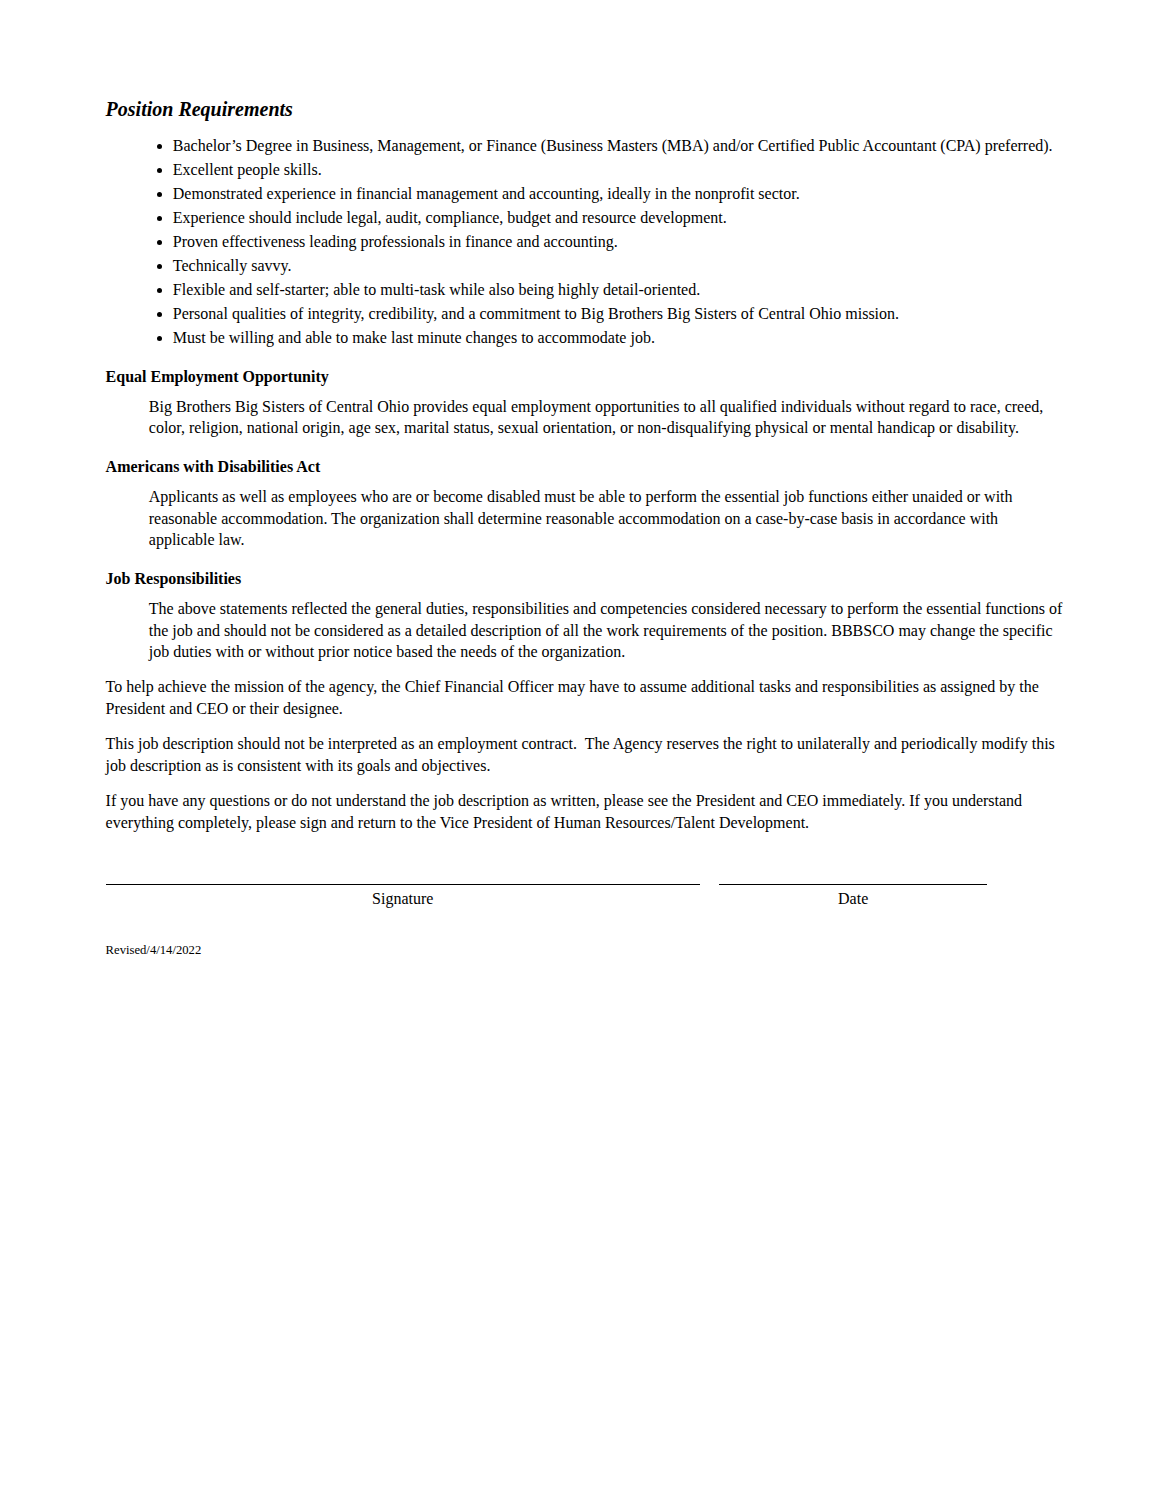Position Requirements
Bachelor’s Degree in Business, Management, or Finance (Business Masters (MBA) and/or Certified Public Accountant (CPA) preferred).
Excellent people skills.
Demonstrated experience in financial management and accounting, ideally in the nonprofit sector.
Experience should include legal, audit, compliance, budget and resource development.
Proven effectiveness leading professionals in finance and accounting.
Technically savvy.
Flexible and self-starter; able to multi-task while also being highly detail-oriented.
Personal qualities of integrity, credibility, and a commitment to Big Brothers Big Sisters of Central Ohio mission.
Must be willing and able to make last minute changes to accommodate job.
Equal Employment Opportunity
Big Brothers Big Sisters of Central Ohio provides equal employment opportunities to all qualified individuals without regard to race, creed, color, religion, national origin, age sex, marital status, sexual orientation, or non-disqualifying physical or mental handicap or disability.
Americans with Disabilities Act
Applicants as well as employees who are or become disabled must be able to perform the essential job functions either unaided or with reasonable accommodation. The organization shall determine reasonable accommodation on a case-by-case basis in accordance with applicable law.
Job Responsibilities
The above statements reflected the general duties, responsibilities and competencies considered necessary to perform the essential functions of the job and should not be considered as a detailed description of all the work requirements of the position. BBBSCO may change the specific job duties with or without prior notice based the needs of the organization.
To help achieve the mission of the agency, the Chief Financial Officer may have to assume additional tasks and responsibilities as assigned by the President and CEO or their designee.
This job description should not be interpreted as an employment contract. The Agency reserves the right to unilaterally and periodically modify this job description as is consistent with its goals and objectives.
If you have any questions or do not understand the job description as written, please see the President and CEO immediately. If you understand everything completely, please sign and return to the Vice President of Human Resources/Talent Development.
Signature
Date
Revised/4/14/2022